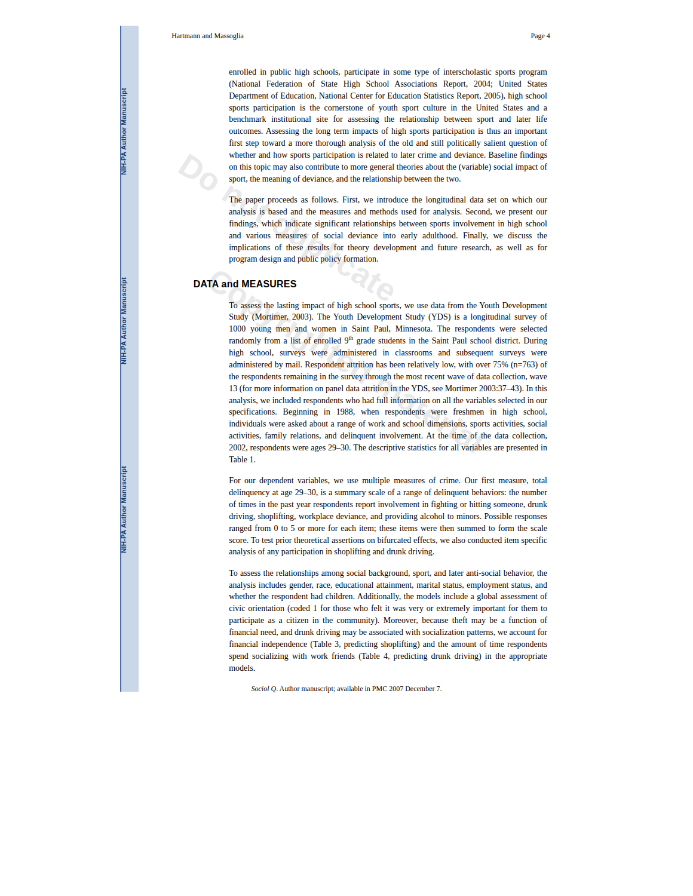NIH-PA Author Manuscript
NIH-PA Author Manuscript
NIH-PA Author Manuscript
Do not duplicate
Copyrighted material
Hartmann and Massoglia Page 4
enrolled in public high schools, participate in some type of interscholastic sports program (National Federation of State High School Associations Report, 2004; United States Department of Education, National Center for Education Statistics Report, 2005), high school sports participation is the cornerstone of youth sport culture in the United States and a benchmark institutional site for assessing the relationship between sport and later life outcomes. Assessing the long term impacts of high sports participation is thus an important first step toward a more thorough analysis of the old and still politically salient question of whether and how sports participation is related to later crime and deviance. Baseline findings on this topic may also contribute to more general theories about the (variable) social impact of sport, the meaning of deviance, and the relationship between the two.
The paper proceeds as follows. First, we introduce the longitudinal data set on which our analysis is based and the measures and methods used for analysis. Second, we present our findings, which indicate significant relationships between sports involvement in high school and various measures of social deviance into early adulthood. Finally, we discuss the implications of these results for theory development and future research, as well as for program design and public policy formation.
DATA and MEASURES
To assess the lasting impact of high school sports, we use data from the Youth Development Study (Mortimer, 2003). The Youth Development Study (YDS) is a longitudinal survey of 1000 young men and women in Saint Paul, Minnesota. The respondents were selected randomly from a list of enrolled 9th grade students in the Saint Paul school district. During high school, surveys were administered in classrooms and subsequent surveys were administered by mail. Respondent attrition has been relatively low, with over 75% (n=763) of the respondents remaining in the survey through the most recent wave of data collection, wave 13 (for more information on panel data attrition in the YDS, see Mortimer 2003:37–43). In this analysis, we included respondents who had full information on all the variables selected in our specifications. Beginning in 1988, when respondents were freshmen in high school, individuals were asked about a range of work and school dimensions, sports activities, social activities, family relations, and delinquent involvement. At the time of the data collection, 2002, respondents were ages 29–30. The descriptive statistics for all variables are presented in Table 1.
For our dependent variables, we use multiple measures of crime. Our first measure, total delinquency at age 29–30, is a summary scale of a range of delinquent behaviors: the number of times in the past year respondents report involvement in fighting or hitting someone, drunk driving, shoplifting, workplace deviance, and providing alcohol to minors. Possible responses ranged from 0 to 5 or more for each item; these items were then summed to form the scale score. To test prior theoretical assertions on bifurcated effects, we also conducted item specific analysis of any participation in shoplifting and drunk driving.
To assess the relationships among social background, sport, and later anti-social behavior, the analysis includes gender, race, educational attainment, marital status, employment status, and whether the respondent had children. Additionally, the models include a global assessment of civic orientation (coded 1 for those who felt it was very or extremely important for them to participate as a citizen in the community). Moreover, because theft may be a function of financial need, and drunk driving may be associated with socialization patterns, we account for financial independence (Table 3, predicting shoplifting) and the amount of time respondents spend socializing with work friends (Table 4, predicting drunk driving) in the appropriate models.
Sociol Q. Author manuscript; available in PMC 2007 December 7.